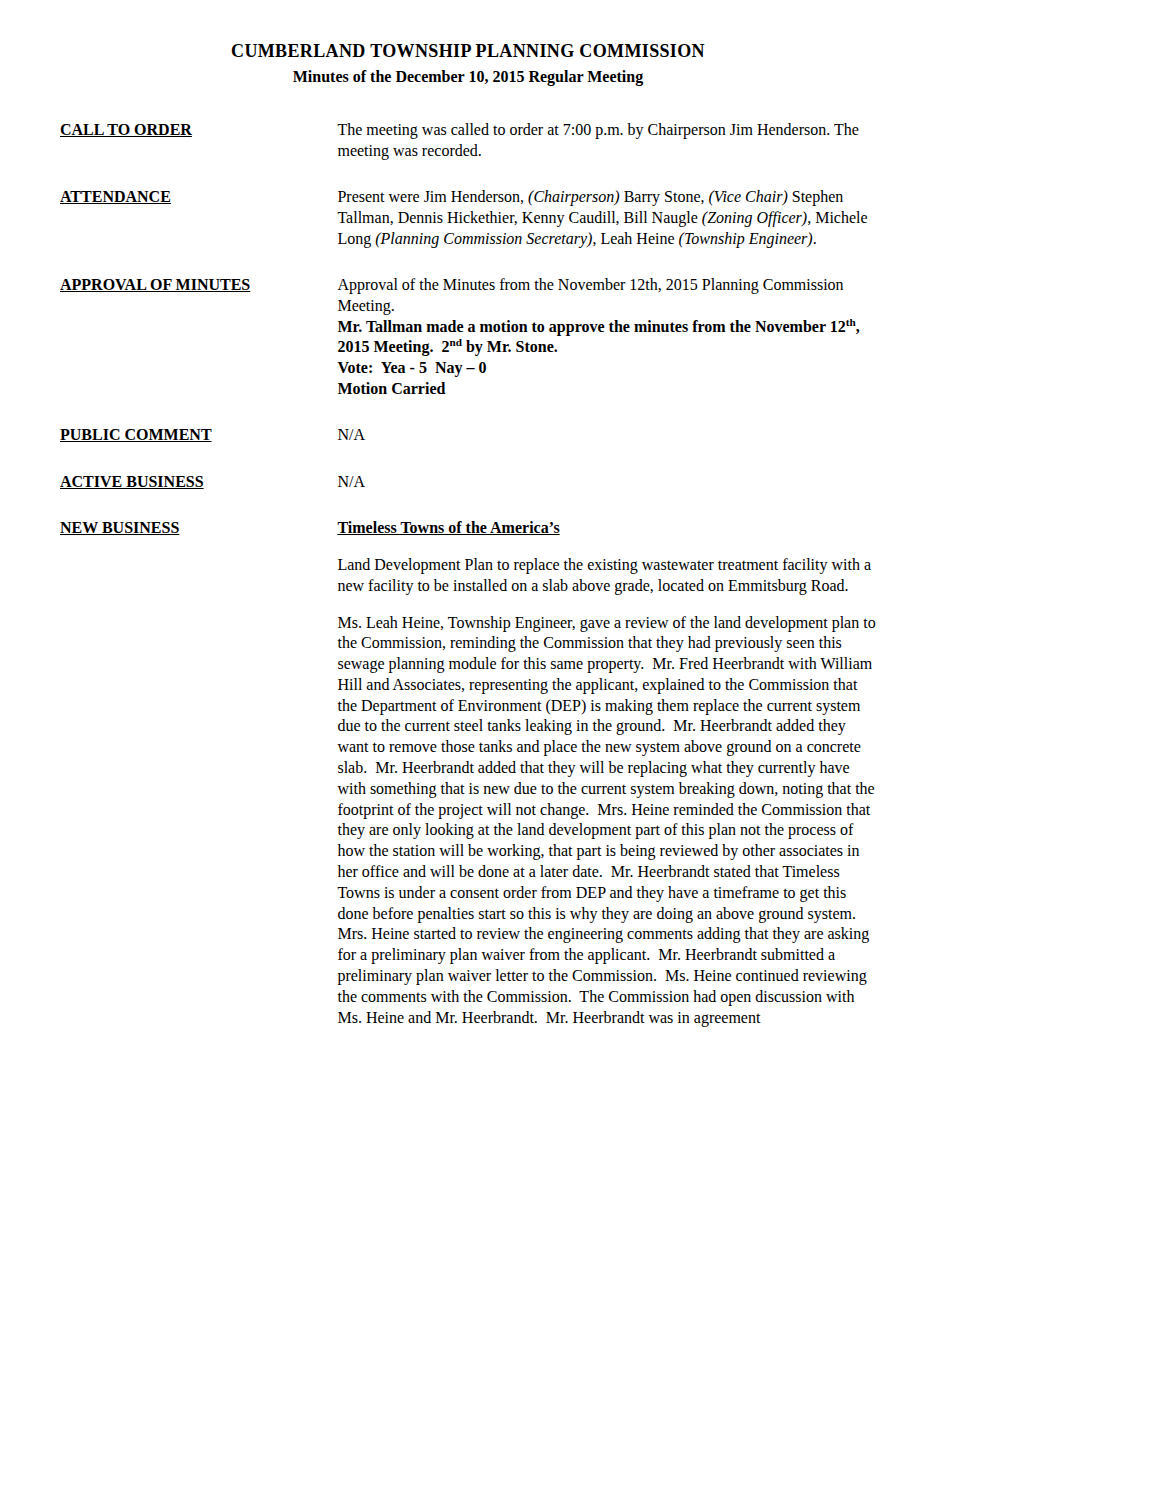CUMBERLAND TOWNSHIP PLANNING COMMISSION
Minutes of the December 10, 2015 Regular Meeting
CALL TO ORDER
The meeting was called to order at 7:00 p.m. by Chairperson Jim Henderson. The meeting was recorded.
ATTENDANCE
Present were Jim Henderson, (Chairperson) Barry Stone, (Vice Chair) Stephen Tallman, Dennis Hickethier, Kenny Caudill, Bill Naugle (Zoning Officer), Michele Long (Planning Commission Secretary), Leah Heine (Township Engineer).
APPROVAL OF MINUTES
Approval of the Minutes from the November 12th, 2015 Planning Commission Meeting.
Mr. Tallman made a motion to approve the minutes from the November 12th, 2015 Meeting. 2nd by Mr. Stone.
Vote: Yea - 5 Nay – 0
Motion Carried
PUBLIC COMMENT
N/A
ACTIVE BUSINESS
N/A
NEW BUSINESS
Timeless Towns of the America’s
Land Development Plan to replace the existing wastewater treatment facility with a new facility to be installed on a slab above grade, located on Emmitsburg Road.
Ms. Leah Heine, Township Engineer, gave a review of the land development plan to the Commission, reminding the Commission that they had previously seen this sewage planning module for this same property. Mr. Fred Heerbrandt with William Hill and Associates, representing the applicant, explained to the Commission that the Department of Environment (DEP) is making them replace the current system due to the current steel tanks leaking in the ground. Mr. Heerbrandt added they want to remove those tanks and place the new system above ground on a concrete slab. Mr. Heerbrandt added that they will be replacing what they currently have with something that is new due to the current system breaking down, noting that the footprint of the project will not change. Mrs. Heine reminded the Commission that they are only looking at the land development part of this plan not the process of how the station will be working, that part is being reviewed by other associates in her office and will be done at a later date. Mr. Heerbrandt stated that Timeless Towns is under a consent order from DEP and they have a timeframe to get this done before penalties start so this is why they are doing an above ground system. Mrs. Heine started to review the engineering comments adding that they are asking for a preliminary plan waiver from the applicant. Mr. Heerbrandt submitted a preliminary plan waiver letter to the Commission. Ms. Heine continued reviewing the comments with the Commission. The Commission had open discussion with Ms. Heine and Mr. Heerbrandt. Mr. Heerbrandt was in agreement